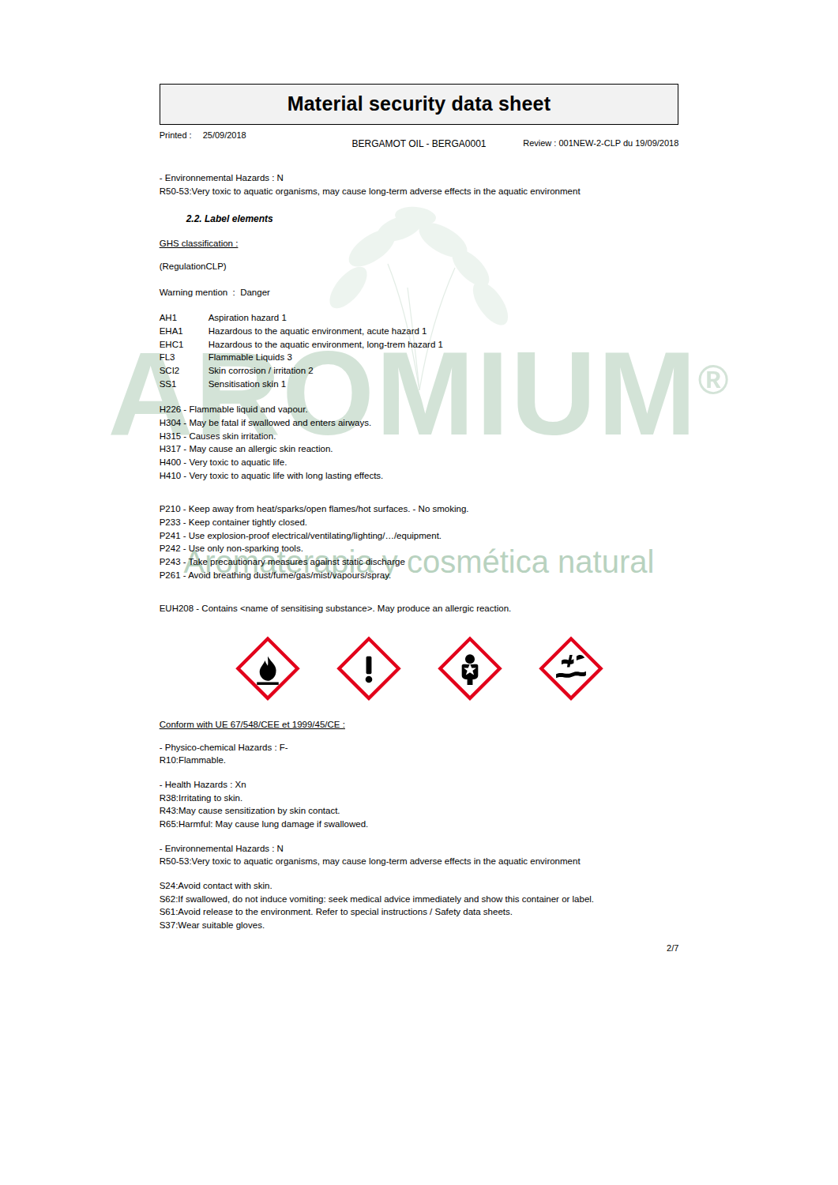AROMIUM®
Aromaterapia y cosmética natural
Material security data sheet
Printed : 25/09/2018
BERGAMOT OIL - BERGA0001
Review : 001NEW-2-CLP du 19/09/2018
- Environnemental Hazards : N
R50-53:Very toxic to aquatic organisms, may cause long-term adverse effects in the aquatic environment
2.2. Label elements
GHS classification :
(RegulationCLP)
Warning mention : Danger
AH1
Aspiration hazard 1
EHA1
Hazardous to the aquatic environment, acute hazard 1
EHC1
Hazardous to the aquatic environment, long-trem hazard 1
FL3
Flammable Liquids 3
SCI2
Skin corrosion / irritation 2
SS1
Sensitisation skin 1
H226 - Flammable liquid and vapour.
H304 - May be fatal if swallowed and enters airways.
H315 - Causes skin irritation.
H317 - May cause an allergic skin reaction.
H400 - Very toxic to aquatic life.
H410 - Very toxic to aquatic life with long lasting effects.
P210 - Keep away from heat/sparks/open flames/hot surfaces. - No smoking.
P233 - Keep container tightly closed.
P241 - Use explosion-proof electrical/ventilating/lighting/…/equipment.
P242 - Use only non-sparking tools.
P243 - Take precautionary measures against static discharge
P261 - Avoid breathing dust/fume/gas/mist/vapours/spray.
EUH208 - Contains <name of sensitising substance>. May produce an allergic reaction.
Conform with UE 67/548/CEE et 1999/45/CE :
- Physico-chemical Hazards : F-
R10:Flammable.
- Health Hazards : Xn
R38:Irritating to skin.
R43:May cause sensitization by skin contact.
R65:Harmful: May cause lung damage if swallowed.
- Environnemental Hazards : N
R50-53:Very toxic to aquatic organisms, may cause long-term adverse effects in the aquatic environment
S24:Avoid contact with skin.
S62:If swallowed, do not induce vomiting: seek medical advice immediately and show this container or label.
S61:Avoid release to the environment. Refer to special instructions / Safety data sheets.
S37:Wear suitable gloves.
2/7